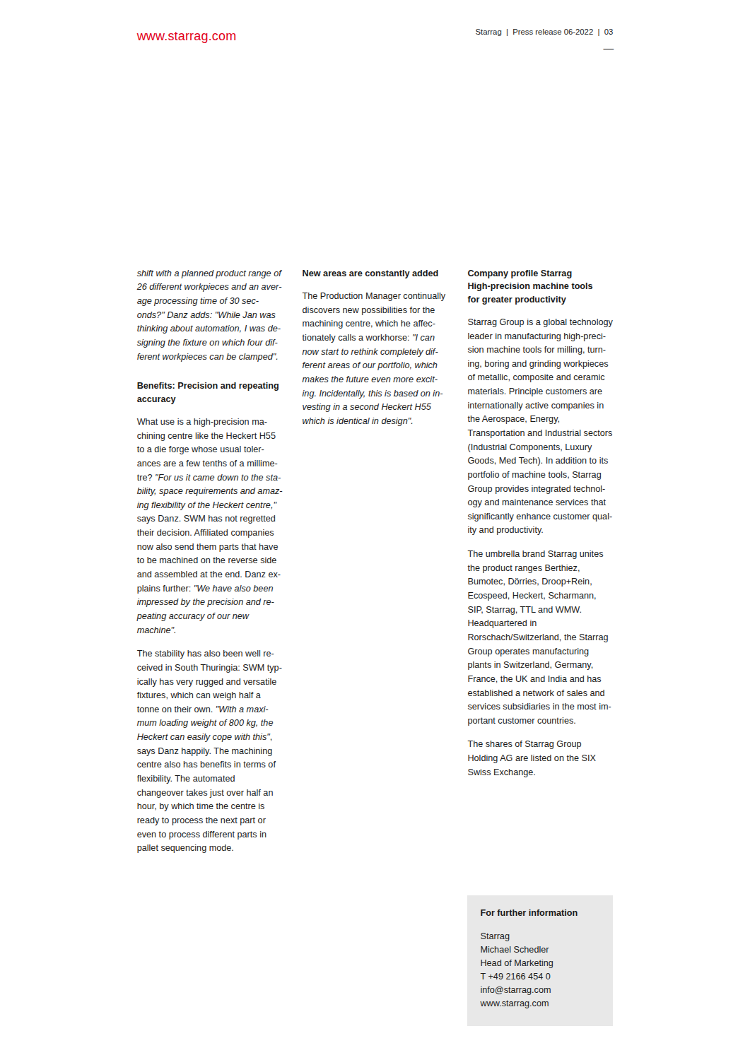www.starrag.com
Starrag | Press release 06-2022 | 03 —
shift with a planned product range of 26 different workpieces and an average processing time of 30 seconds?" Danz adds: "While Jan was thinking about automation, I was designing the fixture on which four different workpieces can be clamped".
Benefits: Precision and repeating accuracy
What use is a high-precision machining centre like the Heckert H55 to a die forge whose usual tolerances are a few tenths of a millimetre? "For us it came down to the stability, space requirements and amazing flexibility of the Heckert centre," says Danz. SWM has not regretted their decision. Affiliated companies now also send them parts that have to be machined on the reverse side and assembled at the end. Danz explains further: "We have also been impressed by the precision and repeating accuracy of our new machine".
The stability has also been well received in South Thuringia: SWM typically has very rugged and versatile fixtures, which can weigh half a tonne on their own. "With a maximum loading weight of 800 kg, the Heckert can easily cope with this", says Danz happily. The machining centre also has benefits in terms of flexibility. The automated changeover takes just over half an hour, by which time the centre is ready to process the next part or even to process different parts in pallet sequencing mode.
New areas are constantly added
The Production Manager continually discovers new possibilities for the machining centre, which he affectionately calls a workhorse: "I can now start to rethink completely different areas of our portfolio, which makes the future even more exciting. Incidentally, this is based on investing in a second Heckert H55 which is identical in design".
Company profile Starrag
High-precision machine tools
for greater productivity
Starrag Group is a global technology leader in manufacturing high-precision machine tools for milling, turning, boring and grinding workpieces of metallic, composite and ceramic materials. Principle customers are internationally active companies in the Aerospace, Energy, Transportation and Industrial sectors (Industrial Components, Luxury Goods, Med Tech). In addition to its portfolio of machine tools, Starrag Group provides integrated technology and maintenance services that significantly enhance customer quality and productivity.
The umbrella brand Starrag unites the product ranges Berthiez, Bumotec, Dörries, Droop+Rein, Ecospeed, Heckert, Scharmann, SIP, Starrag, TTL and WMW. Headquartered in Rorschach/Switzerland, the Starrag Group operates manufacturing plants in Switzerland, Germany, France, the UK and India and has established a network of sales and services subsidiaries in the most important customer countries.
The shares of Starrag Group Holding AG are listed on the SIX Swiss Exchange.
For further information
Starrag
Michael Schedler
Head of Marketing
T +49 2166 454 0
info@starrag.com
www.starrag.com